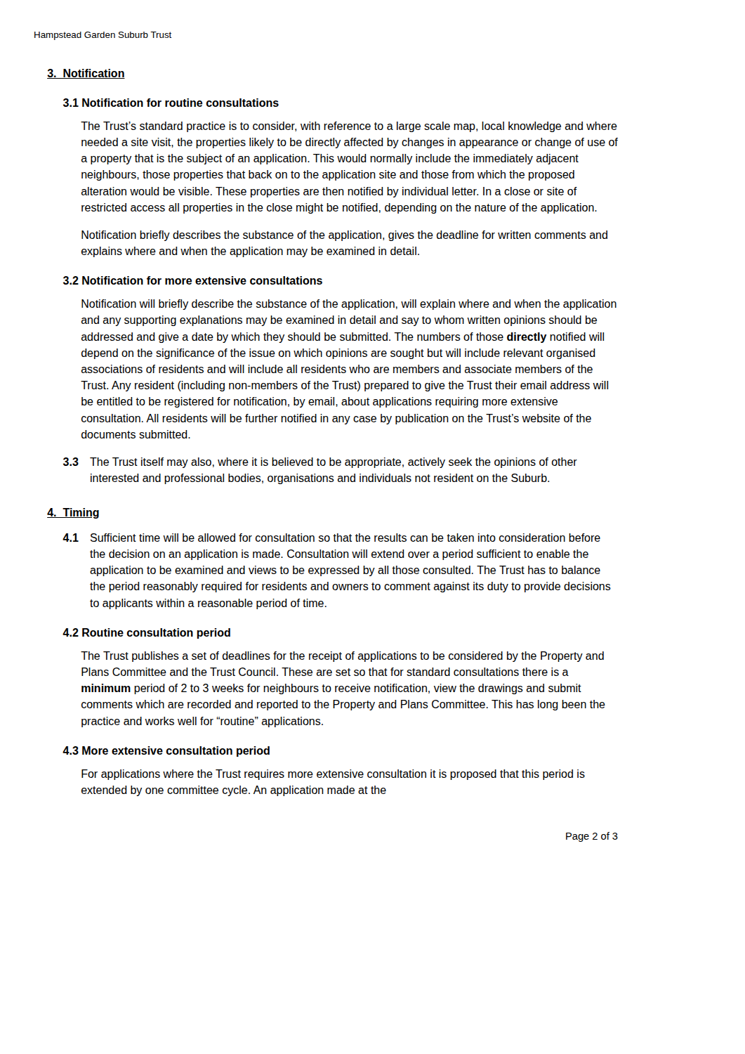Hampstead Garden Suburb Trust
3. Notification
3.1 Notification for routine consultations
The Trust’s standard practice is to consider, with reference to a large scale map, local knowledge and where needed a site visit, the properties likely to be directly affected by changes in appearance or change of use of a property that is the subject of an application. This would normally include the immediately adjacent neighbours, those properties that back on to the application site and those from which the proposed alteration would be visible. These properties are then notified by individual letter. In a close or site of restricted access all properties in the close might be notified, depending on the nature of the application.
Notification briefly describes the substance of the application, gives the deadline for written comments and explains where and when the application may be examined in detail.
3.2 Notification for more extensive consultations
Notification will briefly describe the substance of the application, will explain where and when the application and any supporting explanations may be examined in detail and say to whom written opinions should be addressed and give a date by which they should be submitted. The numbers of those directly notified will depend on the significance of the issue on which opinions are sought but will include relevant organised associations of residents and will include all residents who are members and associate members of the Trust. Any resident (including non-members of the Trust) prepared to give the Trust their email address will be entitled to be registered for notification, by email, about applications requiring more extensive consultation. All residents will be further notified in any case by publication on the Trust’s website of the documents submitted.
3.3 The Trust itself may also, where it is believed to be appropriate, actively seek the opinions of other interested and professional bodies, organisations and individuals not resident on the Suburb.
4. Timing
4.1 Sufficient time will be allowed for consultation so that the results can be taken into consideration before the decision on an application is made. Consultation will extend over a period sufficient to enable the application to be examined and views to be expressed by all those consulted. The Trust has to balance the period reasonably required for residents and owners to comment against its duty to provide decisions to applicants within a reasonable period of time.
4.2 Routine consultation period
The Trust publishes a set of deadlines for the receipt of applications to be considered by the Property and Plans Committee and the Trust Council. These are set so that for standard consultations there is a minimum period of 2 to 3 weeks for neighbours to receive notification, view the drawings and submit comments which are recorded and reported to the Property and Plans Committee. This has long been the practice and works well for “routine” applications.
4.3 More extensive consultation period
For applications where the Trust requires more extensive consultation it is proposed that this period is extended by one committee cycle. An application made at the
Page 2 of 3